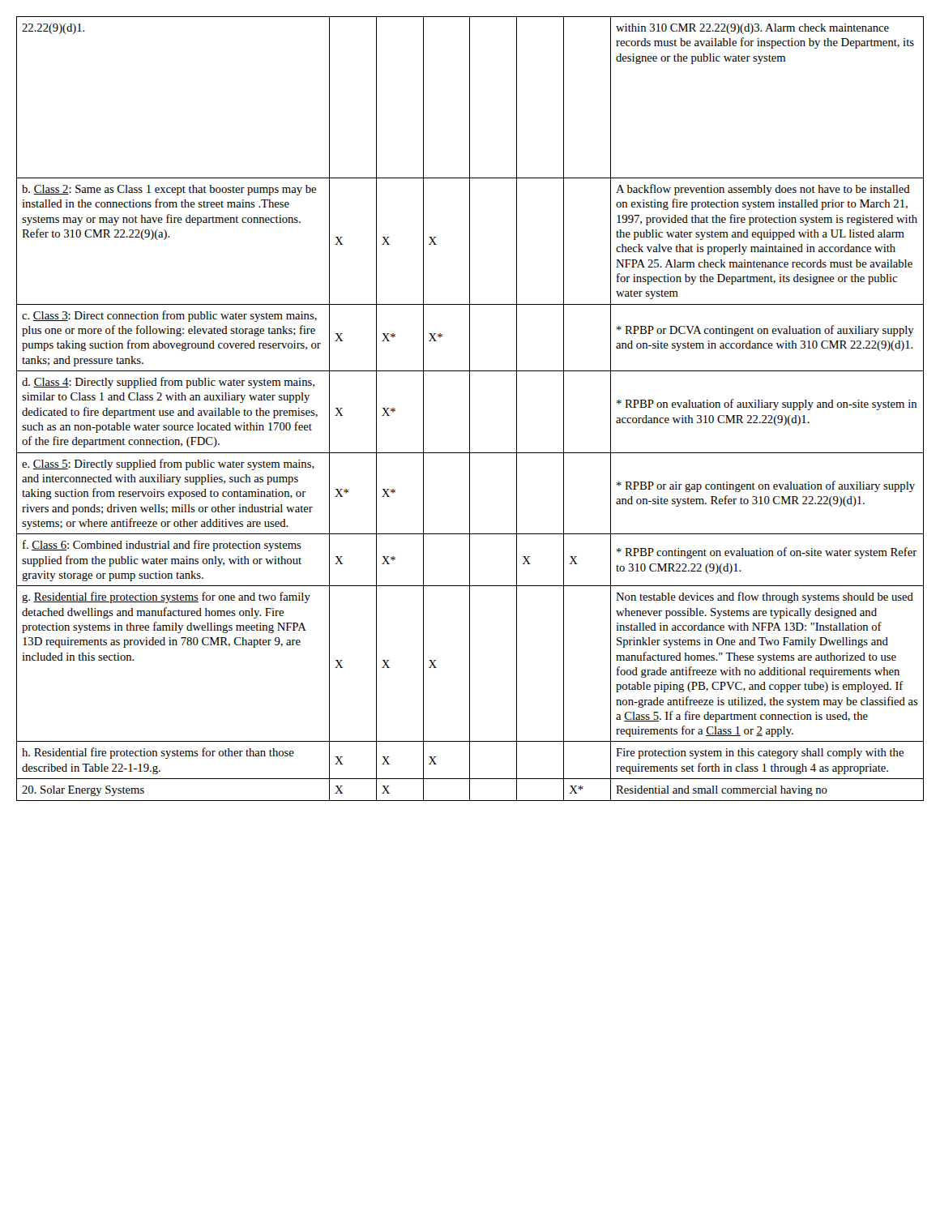| 22.22(9)(d)1. | | | | | | | within 310 CMR 22.22(9)(d)3. Alarm check maintenance records must be available for inspection by the Department, its designee or the public water system |
| b. Class 2 : Same as Class 1 except that booster pumps may be installed in the connections from the street mains .These systems may or may not have fire department connections. Refer to 310 CMR 22.22(9)(a). | X | X | X | | | | A backflow prevention assembly does not have to be installed on existing fire protection system installed prior to March 21, 1997, provided that the fire protection system is registered with the public water system and equipped with a UL listed alarm check valve that is properly maintained in accordance with NFPA 25. Alarm check maintenance records must be available for inspection by the Department, its designee or the public water system |
| c. Class 3 : Direct connection from public water system mains, plus one or more of the following: elevated storage tanks; fire pumps taking suction from aboveground covered reservoirs, or tanks; and pressure tanks. | X | X* | X* | | | | * RPBP or DCVA contingent on evaluation of auxiliary supply and on-site system in accordance with 310 CMR 22.22(9)(d)1. |
| d. Class 4 : Directly supplied from public water system mains, similar to Class 1 and Class 2 with an auxiliary water supply dedicated to fire department use and available to the premises, such as an non-potable water source located within 1700 feet of the fire department connection, (FDC). | X | X* | | | | | * RPBP on evaluation of auxiliary supply and on-site system in accordance with 310 CMR 22.22(9)(d)1. |
| e. Class 5 : Directly supplied from public water system mains, and interconnected with auxiliary supplies, such as pumps taking suction from reservoirs exposed to contamination, or rivers and ponds; driven wells; mills or other industrial water systems; or where antifreeze or other additives are used. | X* | X* | | | | | * RPBP or air gap contingent on evaluation of auxiliary supply and on-site system. Refer to 310 CMR 22.22(9)(d)1. |
| f. Class 6 : Combined industrial and fire protection systems supplied from the public water mains only, with or without gravity storage or pump suction tanks. | X | X* | | | X | X | * RPBP contingent on evaluation of on-site water system Refer to 310 CMR22.22 (9)(d)1. |
| g. Residential fire protection systems for one and two family detached dwellings and manufactured homes only. Fire protection systems in three family dwellings meeting NFPA 13D requirements as provided in 780 CMR, Chapter 9, are included in this section. | X | X | X | | | | Non testable devices and flow through systems should be used whenever possible. Systems are typically designed and installed in accordance with NFPA 13D: "Installation of Sprinkler systems in One and Two Family Dwellings and manufactured homes." These systems are authorized to use food grade antifreeze with no additional requirements when potable piping (PB, CPVC, and copper tube) is employed. If non-grade antifreeze is utilized, the system may be classified as a Class 5 . If a fire department connection is used, the requirements for a Class 1 or 2 apply. |
| h. Residential fire protection systems for other than those described in Table 22-1-19.g. | X | X | X | | | | Fire protection system in this category shall comply with the requirements set forth in class 1 through 4 as appropriate. |
| 20. Solar Energy Systems | X | X | | | | X* | Residential and small commercial having no |